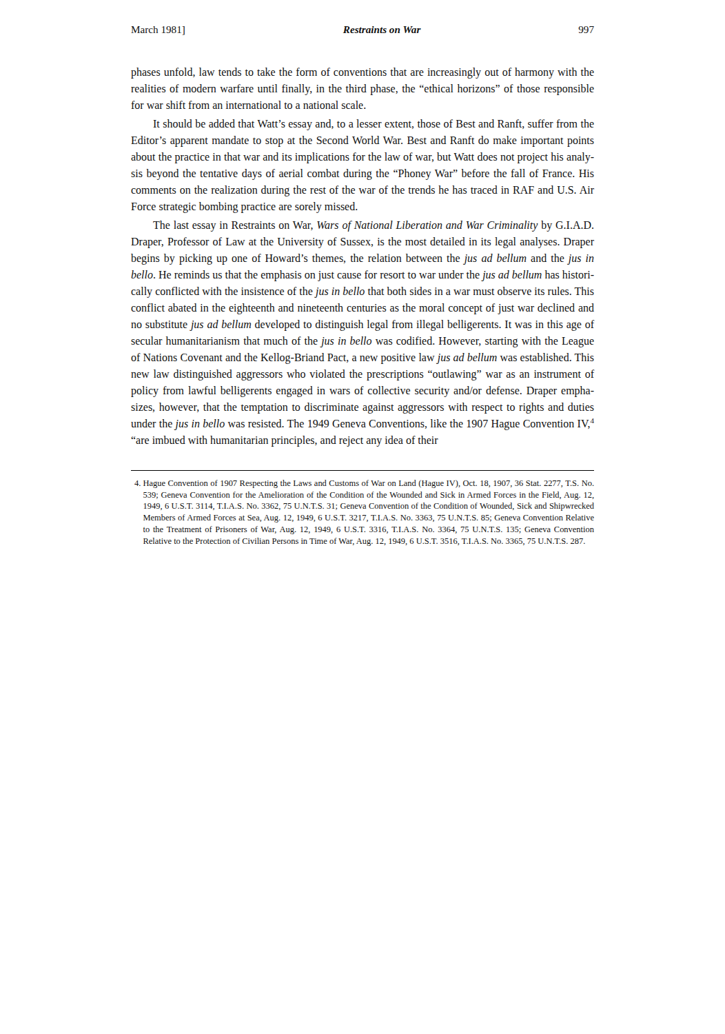March 1981] Restraints on War 997
phases unfold, law tends to take the form of conventions that are increasingly out of harmony with the realities of modern warfare until finally, in the third phase, the “ethical horizons” of those responsible for war shift from an international to a national scale.
It should be added that Watt’s essay and, to a lesser extent, those of Best and Ranft, suffer from the Editor’s apparent mandate to stop at the Second World War. Best and Ranft do make important points about the practice in that war and its implications for the law of war, but Watt does not project his analysis beyond the tentative days of aerial combat during the “Phoney War” before the fall of France. His comments on the realization during the rest of the war of the trends he has traced in RAF and U.S. Air Force strategic bombing practice are sorely missed.
The last essay in Restraints on War, Wars of National Liberation and War Criminality by G.I.A.D. Draper, Professor of Law at the University of Sussex, is the most detailed in its legal analyses. Draper begins by picking up one of Howard’s themes, the relation between the jus ad bellum and the jus in bello. He reminds us that the emphasis on just cause for resort to war under the jus ad bellum has historically conflicted with the insistence of the jus in bello that both sides in a war must observe its rules. This conflict abated in the eighteenth and nineteenth centuries as the moral concept of just war declined and no substitute jus ad bellum developed to distinguish legal from illegal belligerents. It was in this age of secular humanitarianism that much of the jus in bello was codified. However, starting with the League of Nations Covenant and the Kellog-Briand Pact, a new positive law jus ad bellum was established. This new law distinguished aggressors who violated the prescriptions “outlawing” war as an instrument of policy from lawful belligerents engaged in wars of collective security and/or defense. Draper emphasizes, however, that the temptation to discriminate against aggressors with respect to rights and duties under the jus in bello was resisted. The 1949 Geneva Conventions, like the 1907 Hague Convention IV,4 “are imbued with humanitarian principles, and reject any idea of their
Hague Convention of 1907 Respecting the Laws and Customs of War on Land (Hague IV), Oct. 18, 1907, 36 Stat. 2277, T.S. No. 539; Geneva Convention for the Amelioration of the Condition of the Wounded and Sick in Armed Forces in the Field, Aug. 12, 1949, 6 U.S.T. 3114, T.I.A.S. No. 3362, 75 U.N.T.S. 31; Geneva Convention of the Condition of Wounded, Sick and Shipwrecked Members of Armed Forces at Sea, Aug. 12, 1949, 6 U.S.T. 3217, T.I.A.S. No. 3363, 75 U.N.T.S. 85; Geneva Convention Relative to the Treatment of Prisoners of War, Aug. 12, 1949, 6 U.S.T. 3316, T.I.A.S. No. 3364, 75 U.N.T.S. 135; Geneva Convention Relative to the Protection of Civilian Persons in Time of War, Aug. 12, 1949, 6 U.S.T. 3516, T.I.A.S. No. 3365, 75 U.N.T.S. 287.